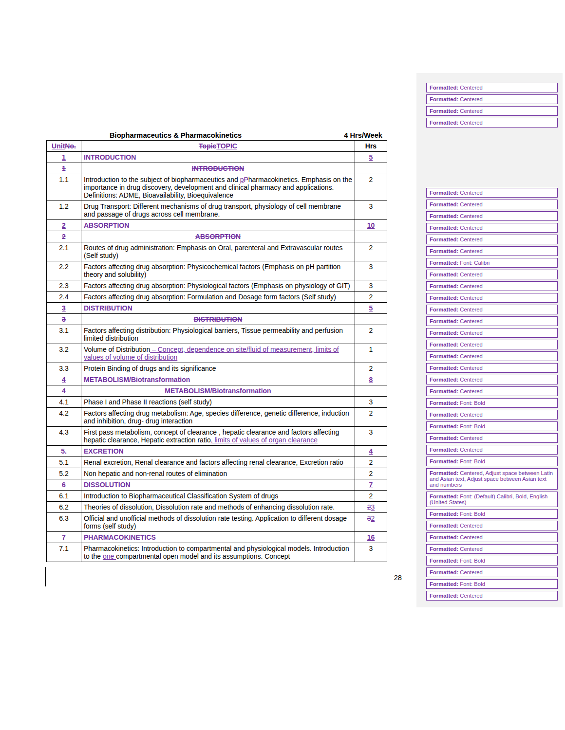Biopharmaceutics & Pharmacokinetics 4 Hrs/Week
| Unit No. | Topic TOPIC | Hrs |
| --- | --- | --- |
| 1 | INTRODUCTION | 5 |
| 1 | INTRODUCTION | |
| 1.1 | Introduction to the subject of biopharmaceutics and p P harmacokinetics. Emphasis on the importance in drug discovery, development and clinical pharmacy and applications. Definitions: ADME, Bioavailability, Bioequivalence | 2 |
| 1.2 | Drug Transport: Different mechanisms of drug transport, physiology of cell membrane and passage of drugs across cell membrane. | 3 |
| 2 | ABSORPTION | 10 |
| 2 | ABSORPTION | |
| 2.1 | Routes of drug administration: Emphasis on Oral, parenteral and Extravascular routes (Self study) | 2 |
| 2.2 | Factors affecting drug absorption: Physicochemical factors (Emphasis on pH partition theory and solubility) | 3 |
| 2.3 | Factors affecting drug absorption: Physiological factors (Emphasis on physiology of GIT) | 3 |
| 2.4 | Factors affecting drug absorption: Formulation and Dosage form factors (Self study) | 2 |
| 3 | DISTRIBUTION | 5 |
| 3 | DISTRIBUTION | |
| 3.1 | Factors affecting distribution: Physiological barriers, Tissue permeability and perfusion limited distribution | 2 |
| 3.2 | Volume of Distribution – Concept, dependence on site/fluid of measurement, limits of values of volume of distribution | 1 |
| 3.3 | Protein Binding of drugs and its significance | 2 |
| 4 | METABOLISM/ Biotransformation | 8 |
| 4 | METABOLISM/Biotransformation | |
| 4.1 | Phase I and Phase II reactions (self study) | 3 |
| 4.2 | Factors affecting drug metabolism: Age, species difference, genetic difference, induction and inhibition, drug- drug interaction | 2 |
| 4.3 | First pass metabolism, concept of clearance , hepatic clearance and factors affecting hepatic clearance, Hepatic extraction ratio , limits of values of organ clearance | 3 |
| 5. | EXCRETION | 4 |
| 5.1 | Renal excretion, Renal clearance and factors affecting renal clearance, Excretion ratio | 2 |
| 5.2 | Non hepatic and non-renal routes of elimination | 2 |
| 6 | DISSOLUTION | 7 |
| 6.1 | Introduction to Biopharmaceutical Classification System of drugs | 2 |
| 6.2 | Theories of dissolution, Dissolution rate and methods of enhancing dissolution rate. | 2 3 |
| 6.3 | Official and unofficial methods of dissolution rate testing. Application to different dosage forms (self study) | 3 2 |
| 7 | PHARMACOKINETICS | 16 |
| 7.1 | Pharmacokinetics: Introduction to compartmental and physiological models. Introduction to the one compartmental open model and its assumptions. Concept | 3 |
Formatted: Centered
Formatted: Centered
Formatted: Centered
Formatted: Centered
Formatted: Centered
Formatted: Centered
Formatted: Centered
Formatted: Centered
Formatted: Centered
Formatted: Centered
Formatted: Font: Calibri
Formatted: Centered
Formatted: Centered
Formatted: Centered
Formatted: Centered
Formatted: Centered
Formatted: Centered
Formatted: Centered
Formatted: Centered
Formatted: Centered
Formatted: Centered
Formatted: Centered
Formatted: Font: Bold
Formatted: Centered
Formatted: Font: Bold
Formatted: Centered
Formatted: Centered
Formatted: Font: Bold
Formatted: Centered, Adjust space between Latin and Asian text, Adjust space between Asian text and numbers
Formatted: Font: (Default) Calibri, Bold, English (United States)
Formatted: Font: Bold
Formatted: Centered
Formatted: Centered
Formatted: Centered
Formatted: Font: Bold
Formatted: Centered
Formatted: Font: Bold
Formatted: Centered
28